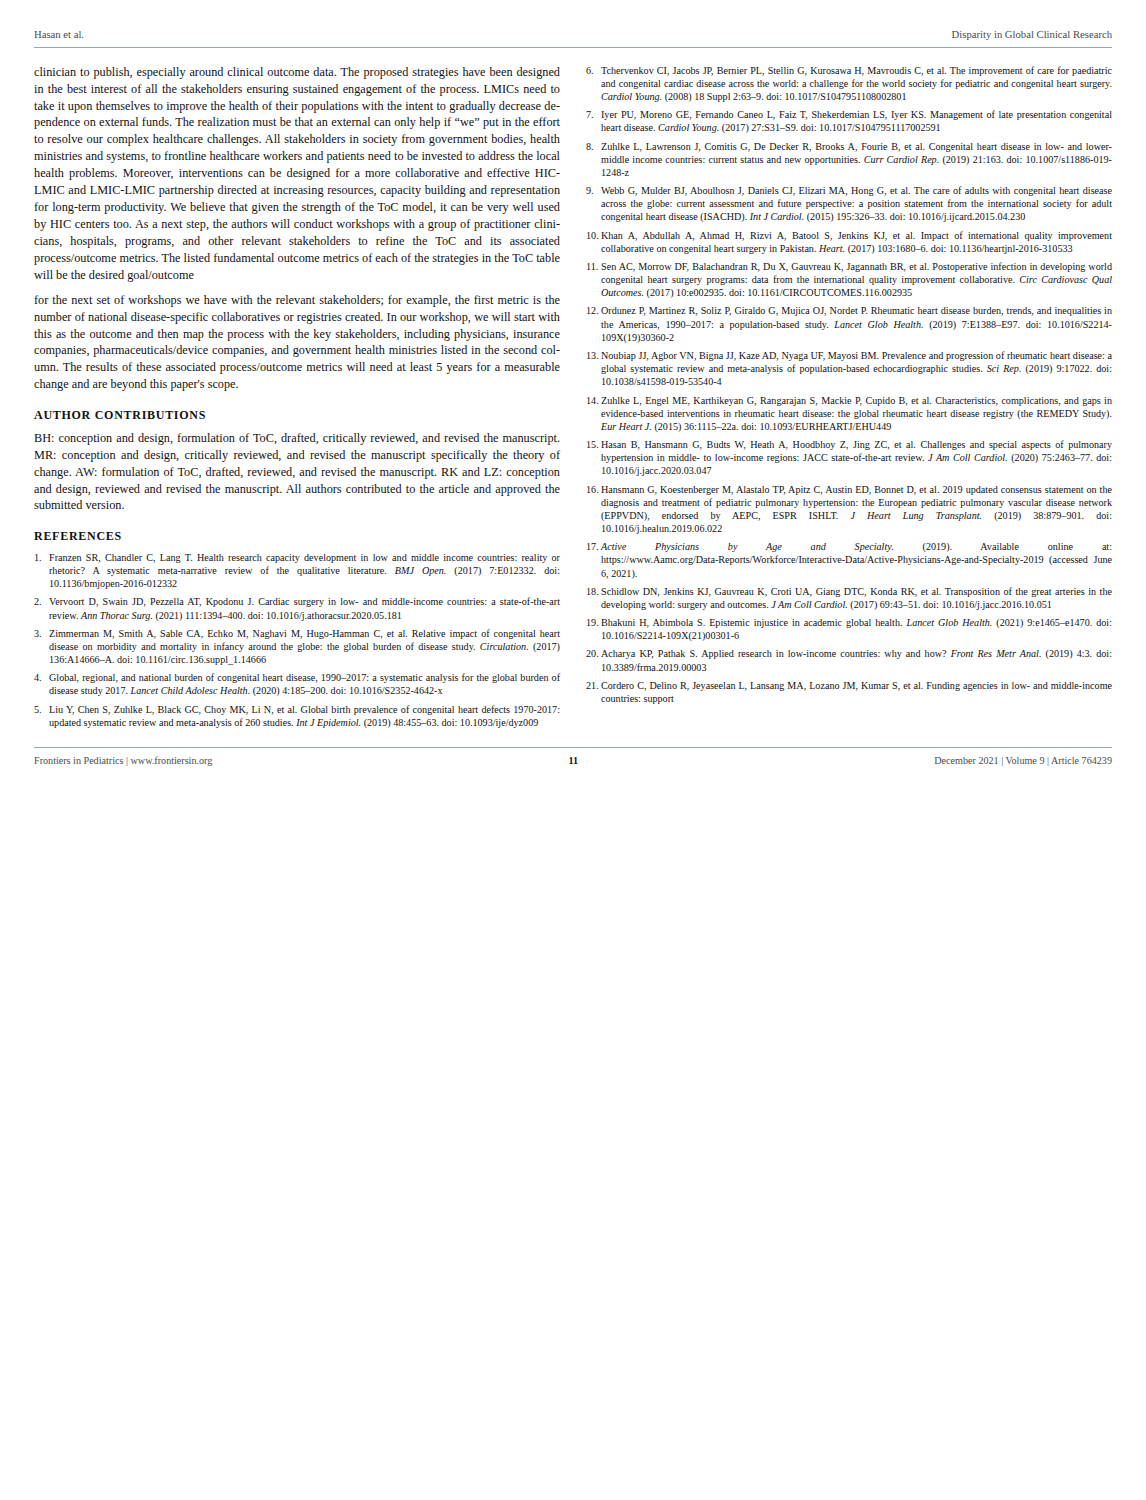Hasan et al.
Disparity in Global Clinical Research
clinician to publish, especially around clinical outcome data. The proposed strategies have been designed in the best interest of all the stakeholders ensuring sustained engagement of the process. LMICs need to take it upon themselves to improve the health of their populations with the intent to gradually decrease dependence on external funds. The realization must be that an external can only help if “we” put in the effort to resolve our complex healthcare challenges. All stakeholders in society from government bodies, health ministries and systems, to frontline healthcare workers and patients need to be invested to address the local health problems. Moreover, interventions can be designed for a more collaborative and effective HIC-LMIC and LMIC-LMIC partnership directed at increasing resources, capacity building and representation for long-term productivity. We believe that given the strength of the ToC model, it can be very well used by HIC centers too. As a next step, the authors will conduct workshops with a group of practitioner clinicians, hospitals, programs, and other relevant stakeholders to refine the ToC and its associated process/outcome metrics. The listed fundamental outcome metrics of each of the strategies in the ToC table will be the desired goal/outcome
for the next set of workshops we have with the relevant stakeholders; for example, the first metric is the number of national disease-specific collaboratives or registries created. In our workshop, we will start with this as the outcome and then map the process with the key stakeholders, including physicians, insurance companies, pharmaceuticals/device companies, and government health ministries listed in the second column. The results of these associated process/outcome metrics will need at least 5 years for a measurable change and are beyond this paper's scope.
Author Contributions
BH: conception and design, formulation of ToC, drafted, critically reviewed, and revised the manuscript. MR: conception and design, critically reviewed, and revised the manuscript specifically the theory of change. AW: formulation of ToC, drafted, reviewed, and revised the manuscript. RK and LZ: conception and design, reviewed and revised the manuscript. All authors contributed to the article and approved the submitted version.
References
Franzen SR, Chandler C, Lang T. Health research capacity development in low and middle income countries: reality or rhetoric? A systematic meta-narrative review of the qualitative literature. BMJ Open. (2017) 7:E012332. doi: 10.1136/bmjopen-2016-012332
Vervoort D, Swain JD, Pezzella AT, Kpodonu J. Cardiac surgery in low- and middle-income countries: a state-of-the-art review. Ann Thorac Surg. (2021) 111:1394–400. doi: 10.1016/j.athoracsur.2020.05.181
Zimmerman M, Smith A, Sable CA, Echko M, Naghavi M, Hugo-Hamman C, et al. Relative impact of congenital heart disease on morbidity and mortality in infancy around the globe: the global burden of disease study. Circulation. (2017) 136:A14666–A. doi: 10.1161/circ.136.suppl_1.14666
Global, regional, and national burden of congenital heart disease, 1990–2017: a systematic analysis for the global burden of disease study 2017. Lancet Child Adolesc Health. (2020) 4:185–200. doi: 10.1016/S2352-4642-x
Liu Y, Chen S, Zuhlke L, Black GC, Choy MK, Li N, et al. Global birth prevalence of congenital heart defects 1970-2017: updated systematic review and meta-analysis of 260 studies. Int J Epidemiol. (2019) 48:455–63. doi: 10.1093/ije/dyz009
Tchervenkov CI, Jacobs JP, Bernier PL, Stellin G, Kurosawa H, Mavroudis C, et al. The improvement of care for paediatric and congenital cardiac disease across the world: a challenge for the world society for pediatric and congenital heart surgery. Cardiol Young. (2008) 18 Suppl 2:63–9. doi: 10.1017/S1047951108002801
Iyer PU, Moreno GE, Fernando Caneo L, Faiz T, Shekerdemian LS, Iyer KS. Management of late presentation congenital heart disease. Cardiol Young. (2017) 27:S31–S9. doi: 10.1017/S1047951117002591
Zuhlke L, Lawrenson J, Comitis G, De Decker R, Brooks A, Fourie B, et al. Congenital heart disease in low- and lower-middle income countries: current status and new opportunities. Curr Cardiol Rep. (2019) 21:163. doi: 10.1007/s11886-019-1248-z
Webb G, Mulder BJ, Aboulhosn J, Daniels CJ, Elizari MA, Hong G, et al. The care of adults with congenital heart disease across the globe: current assessment and future perspective: a position statement from the international society for adult congenital heart disease (ISACHD). Int J Cardiol. (2015) 195:326–33. doi: 10.1016/j.ijcard.2015.04.230
Khan A, Abdullah A, Ahmad H, Rizvi A, Batool S, Jenkins KJ, et al. Impact of international quality improvement collaborative on congenital heart surgery in Pakistan. Heart. (2017) 103:1680–6. doi: 10.1136/heartjnl-2016-310533
Sen AC, Morrow DF, Balachandran R, Du X, Gauvreau K, Jagannath BR, et al. Postoperative infection in developing world congenital heart surgery programs: data from the international quality improvement collaborative. Circ Cardiovasc Qual Outcomes. (2017) 10:e002935. doi: 10.1161/CIRCOUTCOMES.116.002935
Ordunez P, Martinez R, Soliz P, Giraldo G, Mujica OJ, Nordet P. Rheumatic heart disease burden, trends, and inequalities in the Americas, 1990–2017: a population-based study. Lancet Glob Health. (2019) 7:E1388–E97. doi: 10.1016/S2214-109X(19)30360-2
Noubiap JJ, Agbor VN, Bigna JJ, Kaze AD, Nyaga UF, Mayosi BM. Prevalence and progression of rheumatic heart disease: a global systematic review and meta-analysis of population-based echocardiographic studies. Sci Rep. (2019) 9:17022. doi: 10.1038/s41598-019-53540-4
Zuhlke L, Engel ME, Karthikeyan G, Rangarajan S, Mackie P, Cupido B, et al. Characteristics, complications, and gaps in evidence-based interventions in rheumatic heart disease: the global rheumatic heart disease registry (the REMEDY Study). Eur Heart J. (2015) 36:1115–22a. doi: 10.1093/EURHEARTJ/EHU449
Hasan B, Hansmann G, Budts W, Heath A, Hoodbhoy Z, Jing ZC, et al. Challenges and special aspects of pulmonary hypertension in middle- to low-income regions: JACC state-of-the-art review. J Am Coll Cardiol. (2020) 75:2463–77. doi: 10.1016/j.jacc.2020.03.047
Hansmann G, Koestenberger M, Alastalo TP, Apitz C, Austin ED, Bonnet D, et al. 2019 updated consensus statement on the diagnosis and treatment of pediatric pulmonary hypertension: the European pediatric pulmonary vascular disease network (EPPVDN), endorsed by AEPC, ESPR ISHLT. J Heart Lung Transplant. (2019) 38:879–901. doi: 10.1016/j.healun.2019.06.022
Active Physicians by Age and Specialty. (2019). Available online at: https://www.Aamc.org/Data-Reports/Workforce/Interactive-Data/Active-Physicians-Age-and-Specialty-2019 (accessed June 6, 2021).
Schidlow DN, Jenkins KJ, Gauvreau K, Croti UA, Giang DTC, Konda RK, et al. Transposition of the great arteries in the developing world: surgery and outcomes. J Am Coll Cardiol. (2017) 69:43–51. doi: 10.1016/j.jacc.2016.10.051
Bhakuni H, Abimbola S. Epistemic injustice in academic global health. Lancet Glob Health. (2021) 9:e1465–e1470. doi: 10.1016/S2214-109X(21)00301-6
Acharya KP, Pathak S. Applied research in low-income countries: why and how? Front Res Metr Anal. (2019) 4:3. doi: 10.3389/frma.2019.00003
Cordero C, Delino R, Jeyaseelan L, Lansang MA, Lozano JM, Kumar S, et al. Funding agencies in low- and middle-income countries: support
Frontiers in Pediatrics | www.frontiersin.org
11
December 2021 | Volume 9 | Article 764239